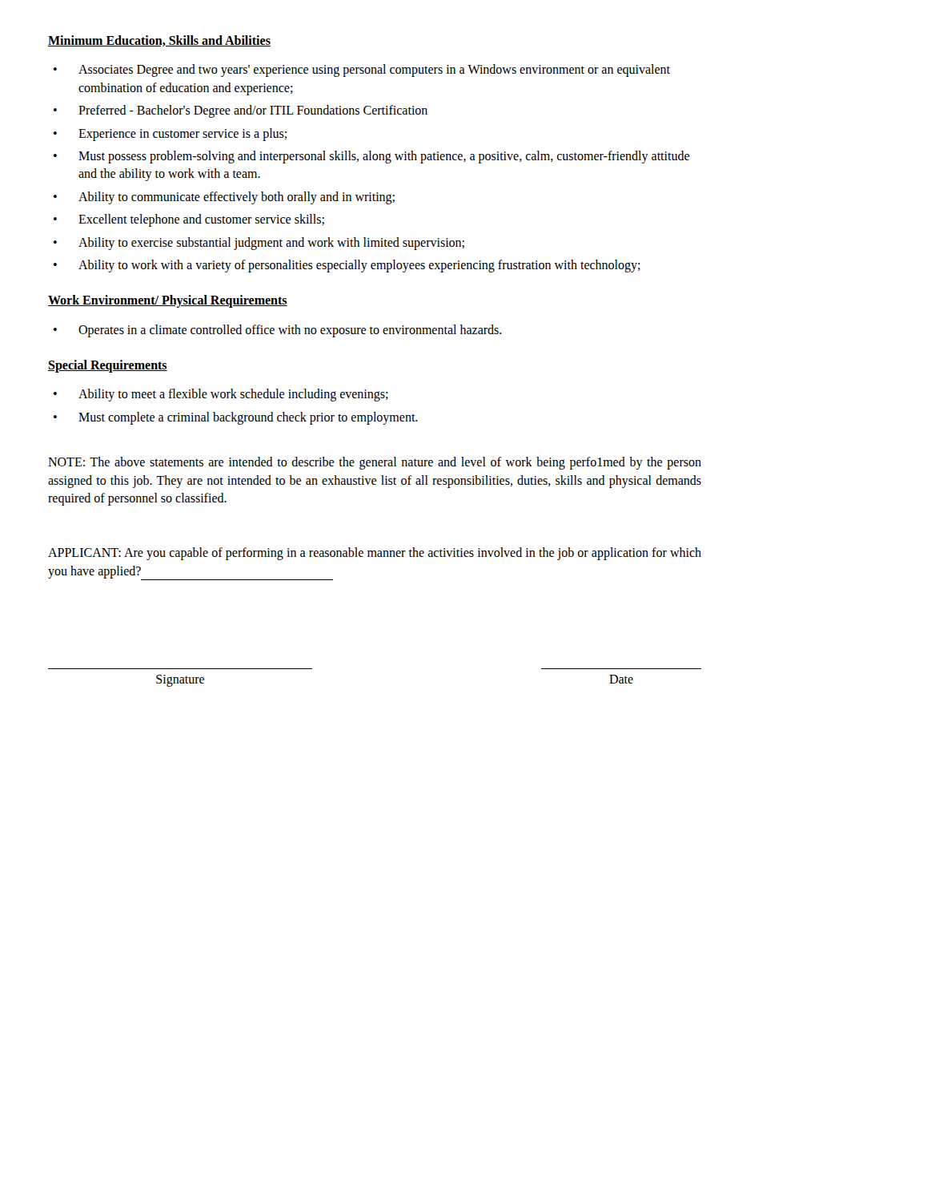Minimum Education, Skills and Abilities
Associates Degree and two years' experience using personal computers in a Windows environment or an equivalent combination of education and experience;
Preferred - Bachelor's Degree and/or ITIL Foundations Certification
Experience in customer service is a plus;
Must possess problem-solving and interpersonal skills, along with patience, a positive, calm, customer-friendly attitude and the ability to work with a team.
Ability to communicate effectively both orally and in writing;
Excellent telephone and customer service skills;
Ability to exercise substantial judgment and work with limited supervision;
Ability to work with a variety of personalities especially employees experiencing frustration with technology;
Work Environment/ Physical Requirements
Operates in a climate controlled office with no exposure to environmental hazards.
Special Requirements
Ability to meet a flexible work schedule including evenings;
Must complete a criminal background check prior to employment.
NOTE: The above statements are intended to describe the general nature and level of work being perfo1med by the person assigned to this job. They are not intended to be an exhaustive list of all responsibilities, duties, skills and physical demands required of personnel so classified.
APPLICANT: Are you capable of performing in a reasonable manner the activities involved in the job or application for which you have applied?
| Signature | Date |